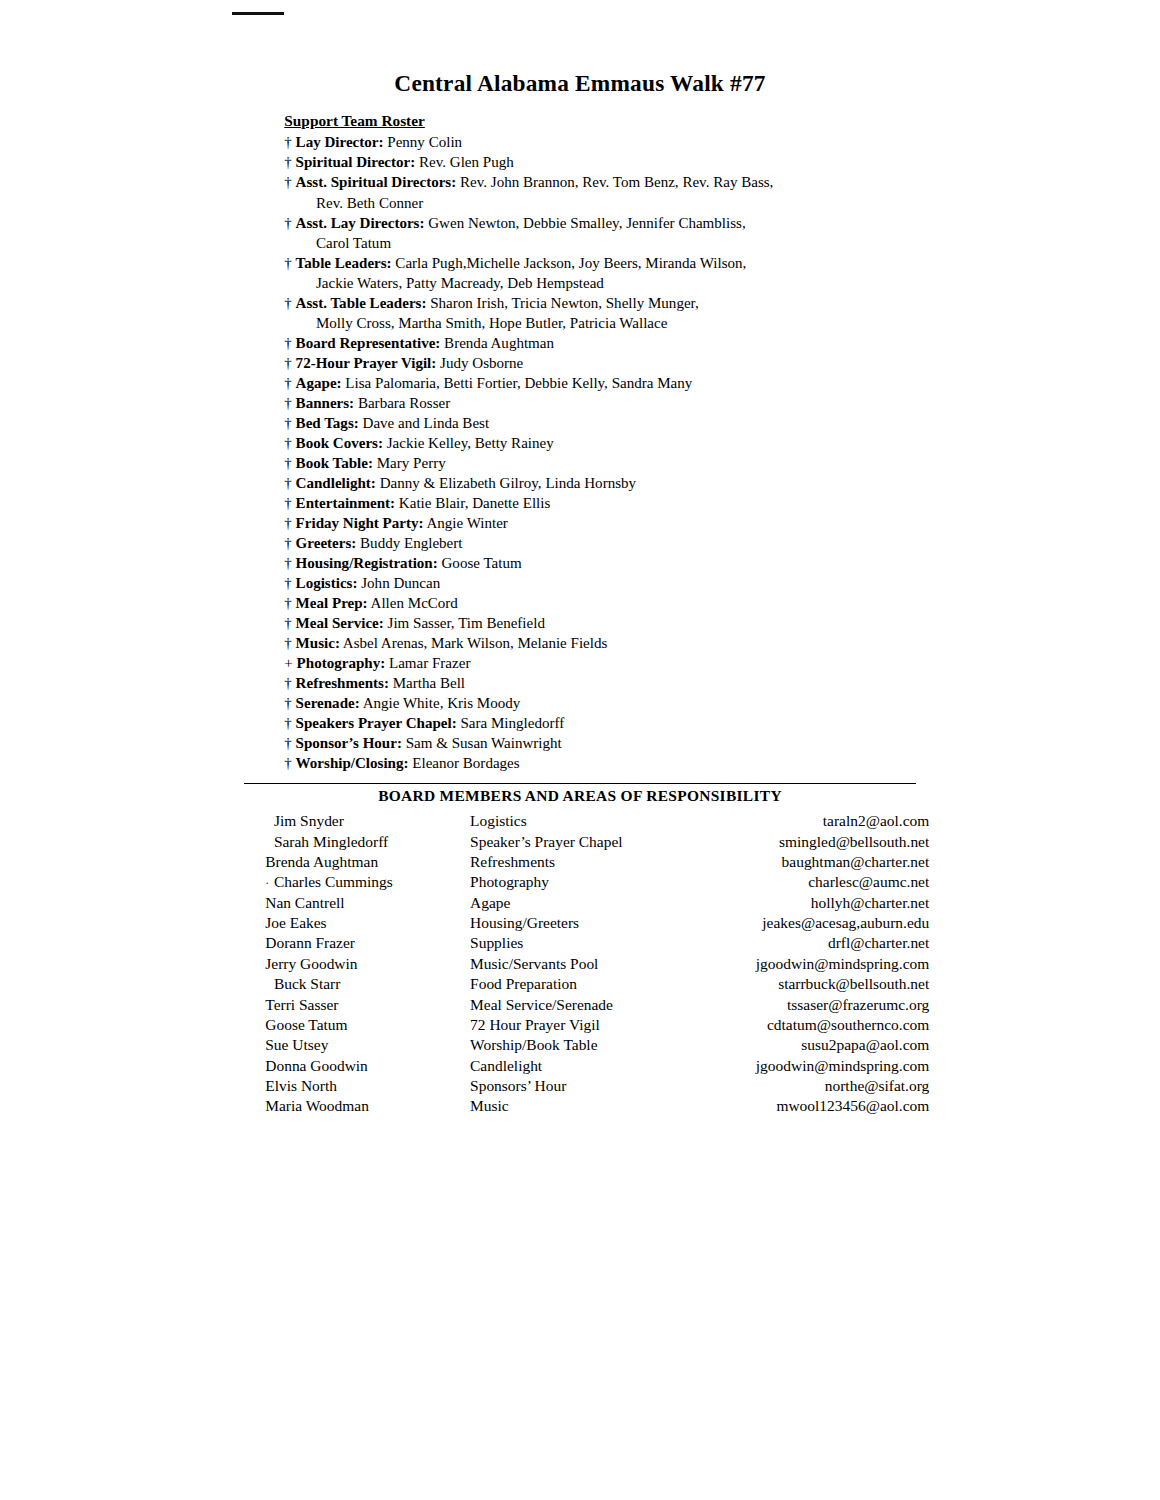Central Alabama Emmaus Walk #77
Support Team Roster
† Lay Director: Penny Colin
† Spiritual Director: Rev. Glen Pugh
† Asst. Spiritual Directors: Rev. John Brannon, Rev. Tom Benz, Rev. Ray Bass, Rev. Beth Conner
† Asst. Lay Directors: Gwen Newton, Debbie Smalley, Jennifer Chambliss, Carol Tatum
† Table Leaders: Carla Pugh,Michelle Jackson, Joy Beers, Miranda Wilson, Jackie Waters, Patty Macready, Deb Hempstead
† Asst. Table Leaders: Sharon Irish, Tricia Newton, Shelly Munger, Molly Cross, Martha Smith, Hope Butler, Patricia Wallace
† Board Representative: Brenda Aughtman
† 72-Hour Prayer Vigil: Judy Osborne
† Agape: Lisa Palomaria, Betti Fortier, Debbie Kelly, Sandra Many
† Banners: Barbara Rosser
† Bed Tags: Dave and Linda Best
† Book Covers: Jackie Kelley, Betty Rainey
† Book Table: Mary Perry
† Candlelight: Danny & Elizabeth Gilroy, Linda Hornsby
† Entertainment: Katie Blair, Danette Ellis
† Friday Night Party: Angie Winter
† Greeters: Buddy Englebert
† Housing/Registration: Goose Tatum
† Logistics: John Duncan
† Meal Prep: Allen McCord
† Meal Service: Jim Sasser, Tim Benefield
† Music: Asbel Arenas, Mark Wilson, Melanie Fields
+ Photography: Lamar Frazer
† Refreshments: Martha Bell
† Serenade: Angie White, Kris Moody
† Speakers Prayer Chapel: Sara Mingledorff
† Sponsor’s Hour: Sam & Susan Wainwright
† Worship/Closing: Eleanor Bordages
BOARD MEMBERS AND AREAS OF RESPONSIBILITY
| Jim Snyder | Logistics | taraln2@aol.com |
| Sarah Mingledorff | Speaker’s Prayer Chapel | smingled@bellsouth.net |
| Brenda Aughtman | Refreshments | baughtman@charter.net |
| · Charles Cummings | Photography | charlesc@aumc.net |
| Nan Cantrell | Agape | hollyh@charter.net |
| Joe Eakes | Housing/Greeters | jeakes@acesag,auburn.edu |
| Dorann Frazer | Supplies | drfl@charter.net |
| Jerry Goodwin | Music/Servants Pool | jgoodwin@mindspring.com |
| Buck Starr | Food Preparation | starrbuck@bellsouth.net |
| Terri Sasser | Meal Service/Serenade | tssaser@frazerumc.org |
| Goose Tatum | 72 Hour Prayer Vigil | cdtatum@southernco.com |
| Sue Utsey | Worship/Book Table | susu2papa@aol.com |
| Donna Goodwin | Candlelight | jgoodwin@mindspring.com |
| Elvis North | Sponsors’ Hour | northe@sifat.org |
| Maria Woodman | Music | mwool123456@aol.com |